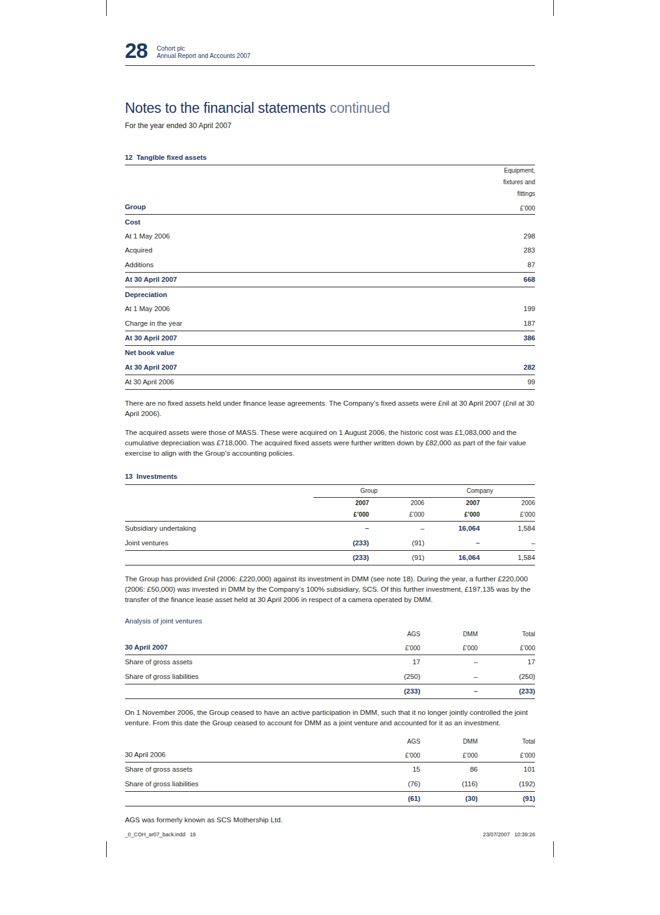28
Cohort plc
Annual Report and Accounts 2007
Notes to the financial statements continued
For the year ended 30 April 2007
12 Tangible fixed assets
| | Equipment, |
| | fixtures and |
| | fittings |
| Group | £’000 |
| Cost | |
| At 1 May 2006 | 298 |
| Acquired | 283 |
| Additions | 87 |
| At 30 April 2007 | 668 |
| Depreciation | |
| At 1 May 2006 | 199 |
| Charge in the year | 187 |
| At 30 April 2007 | 386 |
| Net book value | |
| At 30 April 2007 | 282 |
| At 30 April 2006 | 99 |
There are no fixed assets held under finance lease agreements. The Company’s fixed assets were £nil at 30 April 2007 (£nil at 30 April 2006).
The acquired assets were those of MASS. These were acquired on 1 August 2006, the historic cost was £1,083,000 and the cumulative depreciation was £718,000. The acquired fixed assets were further written down by £82,000 as part of the fair value exercise to align with the Group’s accounting policies.
13 Investments
| | Group | Company |
| | 2007 | 2006 | 2007 | 2006 |
| | £’000 | £’000 | £’000 | £’000 |
| Subsidiary undertaking | – | – | 16,064 | 1,584 |
| Joint ventures | (233) | (91) | – | – |
| | (233) | (91) | 16,064 | 1,584 |
The Group has provided £nil (2006: £220,000) against its investment in DMM (see note 18). During the year, a further £220,000 (2006: £50,000) was invested in DMM by the Company’s 100% subsidiary, SCS. Of this further investment, £197,135 was by the transfer of the finance lease asset held at 30 April 2006 in respect of a camera operated by DMM.
Analysis of joint ventures
| | AGS | DMM | Total |
| 30 April 2007 | £’000 | £’000 | £’000 |
| Share of gross assets | 17 | – | 17 |
| Share of gross liabilities | (250) | – | (250) |
| | (233) | – | (233) |
On 1 November 2006, the Group ceased to have an active participation in DMM, such that it no longer jointly controlled the joint venture. From this date the Group ceased to account for DMM as a joint venture and accounted for it as an investment.
| | AGS | DMM | Total |
| 30 April 2006 | £’000 | £’000 | £’000 |
| Share of gross assets | 15 | 86 | 101 |
| Share of gross liabilities | (76) | (116) | (192) |
| | (61) | (30) | (91) |
AGS was formerly known as SCS Mothership Ltd.
_0_COH_ar07_back.indd 19
23/07/2007 10:39:26